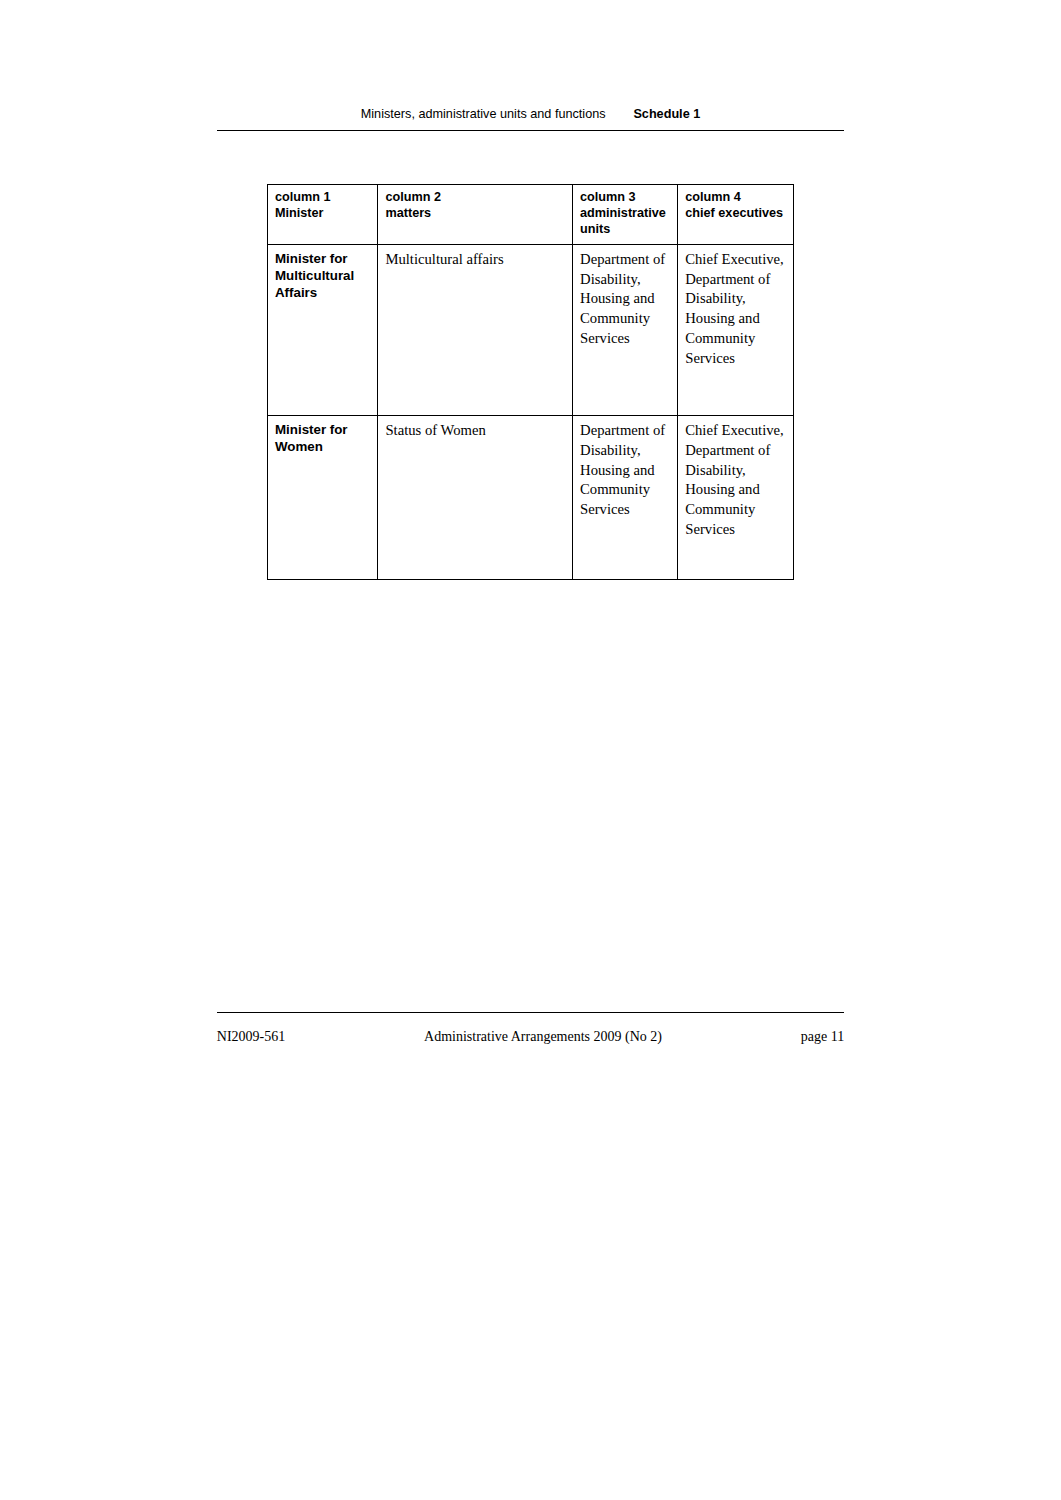Ministers, administrative units and functions Schedule 1
| column 1 Minister | column 2 matters | column 3 administrative units | column 4 chief executives |
| --- | --- | --- | --- |
| Minister for Multicultural Affairs | Multicultural affairs | Department of Disability, Housing and Community Services | Chief Executive, Department of Disability, Housing and Community Services |
| Minister for Women | Status of Women | Department of Disability, Housing and Community Services | Chief Executive, Department of Disability, Housing and Community Services |
NI2009-561 Administrative Arrangements 2009 (No 2) page 11